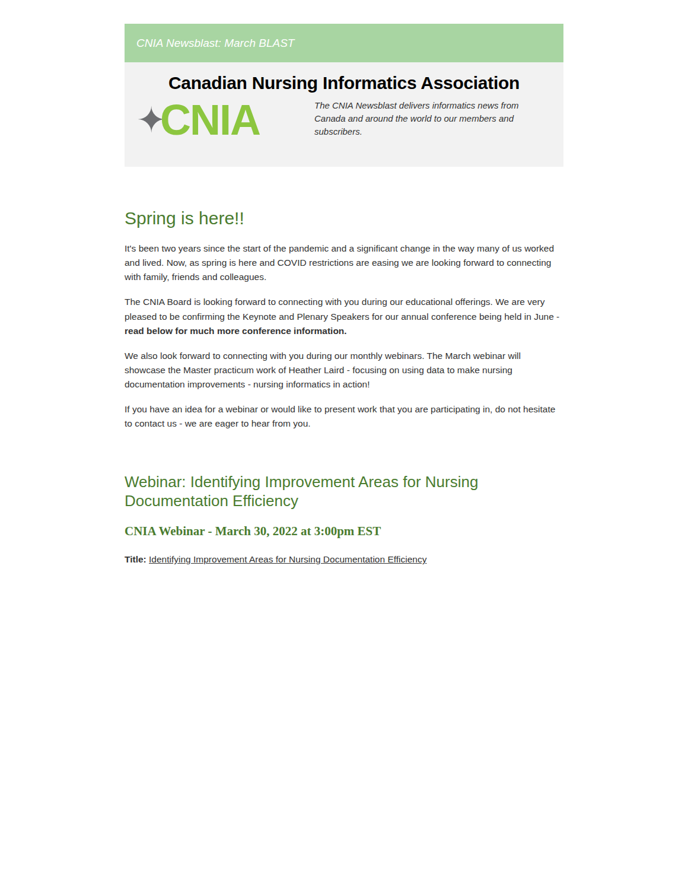CNIA Newsblast: March BLAST
Canadian Nursing Informatics Association
✦ CNIA
The CNIA Newsblast delivers informatics news from Canada and around the world to our members and subscribers.
Spring is here!!
It's been two years since the start of the pandemic and a significant change in the way many of us worked and lived. Now, as spring is here and COVID restrictions are easing we are looking forward to connecting with family, friends and colleagues.
The CNIA Board is looking forward to connecting with you during our educational offerings. We are very pleased to be confirming the Keynote and Plenary Speakers for our annual conference being held in June - read below for much more conference information.
We also look forward to connecting with you during our monthly webinars. The March webinar will showcase the Master practicum work of Heather Laird - focusing on using data to make nursing documentation improvements - nursing informatics in action!
If you have an idea for a webinar or would like to present work that you are participating in, do not hesitate to contact us - we are eager to hear from you.
Webinar: Identifying Improvement Areas for Nursing Documentation Efficiency
CNIA Webinar - March 30, 2022 at 3:00pm EST
Title: Identifying Improvement Areas for Nursing Documentation Efficiency